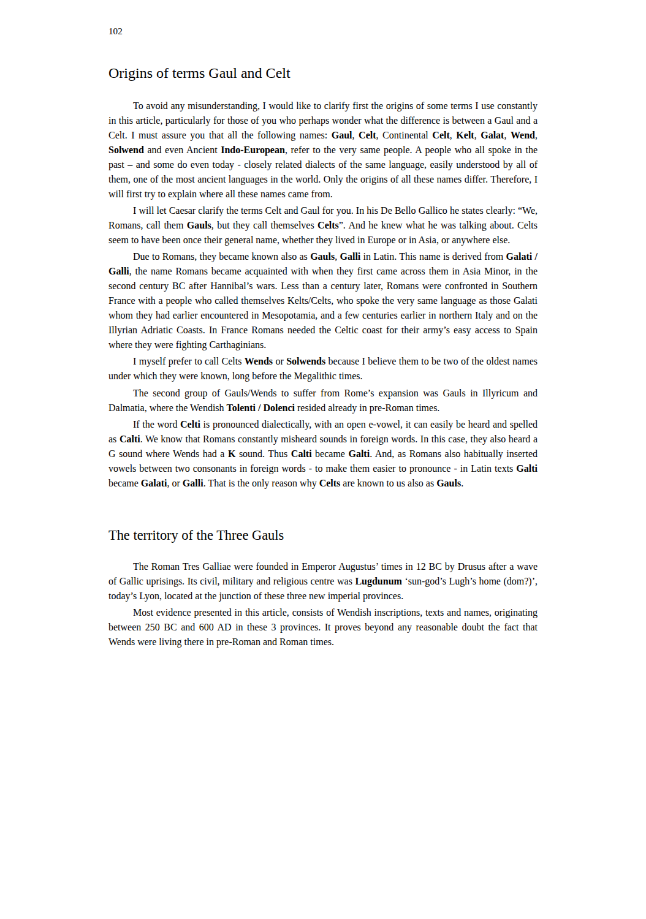102
Origins of terms Gaul and Celt
To avoid any misunderstanding, I would like to clarify first the origins of some terms I use constantly in this article, particularly for those of you who perhaps wonder what the difference is between a Gaul and a Celt. I must assure you that all the following names: Gaul, Celt, Continental Celt, Kelt, Galat, Wend, Solwend and even Ancient Indo-European, refer to the very same people. A people who all spoke in the past – and some do even today - closely related dialects of the same language, easily understood by all of them, one of the most ancient languages in the world. Only the origins of all these names differ. Therefore, I will first try to explain where all these names came from.
I will let Caesar clarify the terms Celt and Gaul for you. In his De Bello Gallico he states clearly: “We, Romans, call them Gauls, but they call themselves Celts”. And he knew what he was talking about. Celts seem to have been once their general name, whether they lived in Europe or in Asia, or anywhere else.
Due to Romans, they became known also as Gauls, Galli in Latin. This name is derived from Galati / Galli, the name Romans became acquainted with when they first came across them in Asia Minor, in the second century BC after Hannibal’s wars. Less than a century later, Romans were confronted in Southern France with a people who called themselves Kelts/Celts, who spoke the very same language as those Galati whom they had earlier encountered in Mesopotamia, and a few centuries earlier in northern Italy and on the Illyrian Adriatic Coasts. In France Romans needed the Celtic coast for their army’s easy access to Spain where they were fighting Carthaginians.
I myself prefer to call Celts Wends or Solwends because I believe them to be two of the oldest names under which they were known, long before the Megalithic times.
The second group of Gauls/Wends to suffer from Rome’s expansion was Gauls in Illyricum and Dalmatia, where the Wendish Tolenti / Dolenci resided already in pre-Roman times.
If the word Celti is pronounced dialectically, with an open e-vowel, it can easily be heard and spelled as Calti. We know that Romans constantly misheard sounds in foreign words. In this case, they also heard a G sound where Wends had a K sound. Thus Calti became Galti. And, as Romans also habitually inserted vowels between two consonants in foreign words - to make them easier to pronounce - in Latin texts Galti became Galati, or Galli. That is the only reason why Celts are known to us also as Gauls.
The territory of the Three Gauls
The Roman Tres Galliae were founded in Emperor Augustus’ times in 12 BC by Drusus after a wave of Gallic uprisings. Its civil, military and religious centre was Lugdunum ‘sun-god’s Lugh’s home (dom?)’, today’s Lyon, located at the junction of these three new imperial provinces.
Most evidence presented in this article, consists of Wendish inscriptions, texts and names, originating between 250 BC and 600 AD in these 3 provinces. It proves beyond any reasonable doubt the fact that Wends were living there in pre-Roman and Roman times.